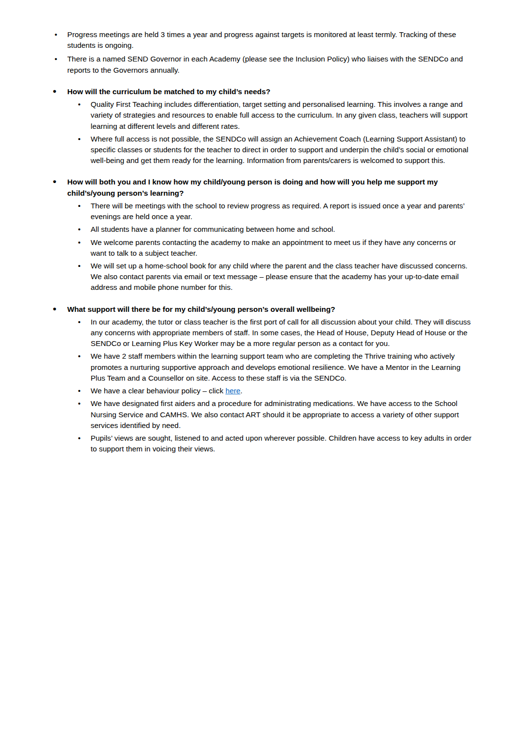Progress meetings are held 3 times a year and progress against targets is monitored at least termly. Tracking of these students is ongoing.
There is a named SEND Governor in each Academy (please see the Inclusion Policy) who liaises with the SENDCo and reports to the Governors annually.
How will the curriculum be matched to my child’s needs?
Quality First Teaching includes differentiation, target setting and personalised learning. This involves a range and variety of strategies and resources to enable full access to the curriculum. In any given class, teachers will support learning at different levels and different rates.
Where full access is not possible, the SENDCo will assign an Achievement Coach (Learning Support Assistant) to specific classes or students for the teacher to direct in order to support and underpin the child’s social or emotional well-being and get them ready for the learning. Information from parents/carers is welcomed to support this.
How will both you and I know how my child/young person is doing and how will you help me support my child’s/young person’s learning?
There will be meetings with the school to review progress as required. A report is issued once a year and parents’ evenings are held once a year.
All students have a planner for communicating between home and school.
We welcome parents contacting the academy to make an appointment to meet us if they have any concerns or want to talk to a subject teacher.
We will set up a home-school book for any child where the parent and the class teacher have discussed concerns. We also contact parents via email or text message – please ensure that the academy has your up-to-date email address and mobile phone number for this.
What support will there be for my child’s/young person’s overall wellbeing?
In our academy, the tutor or class teacher is the first port of call for all discussion about your child. They will discuss any concerns with appropriate members of staff. In some cases, the Head of House, Deputy Head of House or the SENDCo or Learning Plus Key Worker may be a more regular person as a contact for you.
We have 2 staff members within the learning support team who are completing the Thrive training who actively promotes a nurturing supportive approach and develops emotional resilience. We have a Mentor in the Learning Plus Team and a Counsellor on site. Access to these staff is via the SENDCo.
We have a clear behaviour policy – click here.
We have designated first aiders and a procedure for administrating medications. We have access to the School Nursing Service and CAMHS. We also contact ART should it be appropriate to access a variety of other support services identified by need.
Pupils’ views are sought, listened to and acted upon wherever possible. Children have access to key adults in order to support them in voicing their views.